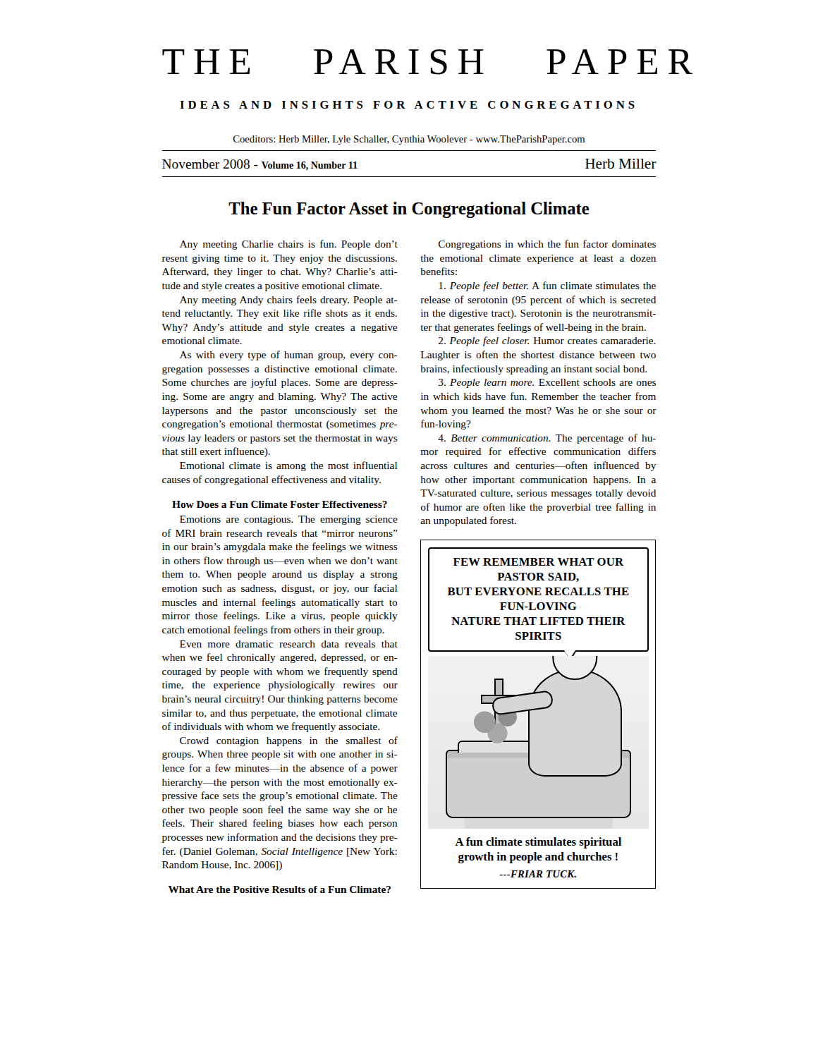THE PARISH PAPER
IDEAS AND INSIGHTS FOR ACTIVE CONGREGATIONS
Coeditors: Herb Miller, Lyle Schaller, Cynthia Woolever - www.TheParishPaper.com
November 2008 - Volume 16, Number 11
Herb Miller
The Fun Factor Asset in Congregational Climate
Any meeting Charlie chairs is fun. People don’t resent giving time to it. They enjoy the discussions. Afterward, they linger to chat. Why? Charlie’s attitude and style creates a positive emotional climate.
Any meeting Andy chairs feels dreary. People attend reluctantly. They exit like rifle shots as it ends. Why? Andy’s attitude and style creates a negative emotional climate.
As with every type of human group, every congregation possesses a distinctive emotional climate. Some churches are joyful places. Some are depressing. Some are angry and blaming. Why? The active laypersons and the pastor unconsciously set the congregation’s emotional thermostat (sometimes previous lay leaders or pastors set the thermostat in ways that still exert influence).
Emotional climate is among the most influential causes of congregational effectiveness and vitality.
How Does a Fun Climate Foster Effectiveness?
Emotions are contagious. The emerging science of MRI brain research reveals that “mirror neurons” in our brain’s amygdala make the feelings we witness in others flow through us—even when we don’t want them to. When people around us display a strong emotion such as sadness, disgust, or joy, our facial muscles and internal feelings automatically start to mirror those feelings. Like a virus, people quickly catch emotional feelings from others in their group.
Even more dramatic research data reveals that when we feel chronically angered, depressed, or encouraged by people with whom we frequently spend time, the experience physiologically rewires our brain’s neural circuitry! Our thinking patterns become similar to, and thus perpetuate, the emotional climate of individuals with whom we frequently associate.
Crowd contagion happens in the smallest of groups. When three people sit with one another in silence for a few minutes—in the absence of a power hierarchy—the person with the most emotionally expressive face sets the group’s emotional climate. The other two people soon feel the same way she or he feels. Their shared feeling biases how each person processes new information and the decisions they prefer. (Daniel Goleman, Social Intelligence [New York: Random House, Inc. 2006])
What Are the Positive Results of a Fun Climate?
Congregations in which the fun factor dominates the emotional climate experience at least a dozen benefits:
1. People feel better. A fun climate stimulates the release of serotonin (95 percent of which is secreted in the digestive tract). Serotonin is the neurotransmitter that generates feelings of well-being in the brain.
2. People feel closer. Humor creates camaraderie. Laughter is often the shortest distance between two brains, infectiously spreading an instant social bond.
3. People learn more. Excellent schools are ones in which kids have fun. Remember the teacher from whom you learned the most? Was he or she sour or fun-loving?
4. Better communication. The percentage of humor required for effective communication differs across cultures and centuries—often influenced by how other important communication happens. In a TV-saturated culture, serious messages totally devoid of humor are often like the proverbial tree falling in an unpopulated forest.
FEW REMEMBER WHAT OUR PASTOR SAID,
BUT EVERYONE RECALLS THE FUN-LOVING
NATURE THAT LIFTED THEIR SPIRITS
A fun climate stimulates spiritual
growth in people and churches ! ---FRIAR TUCK.